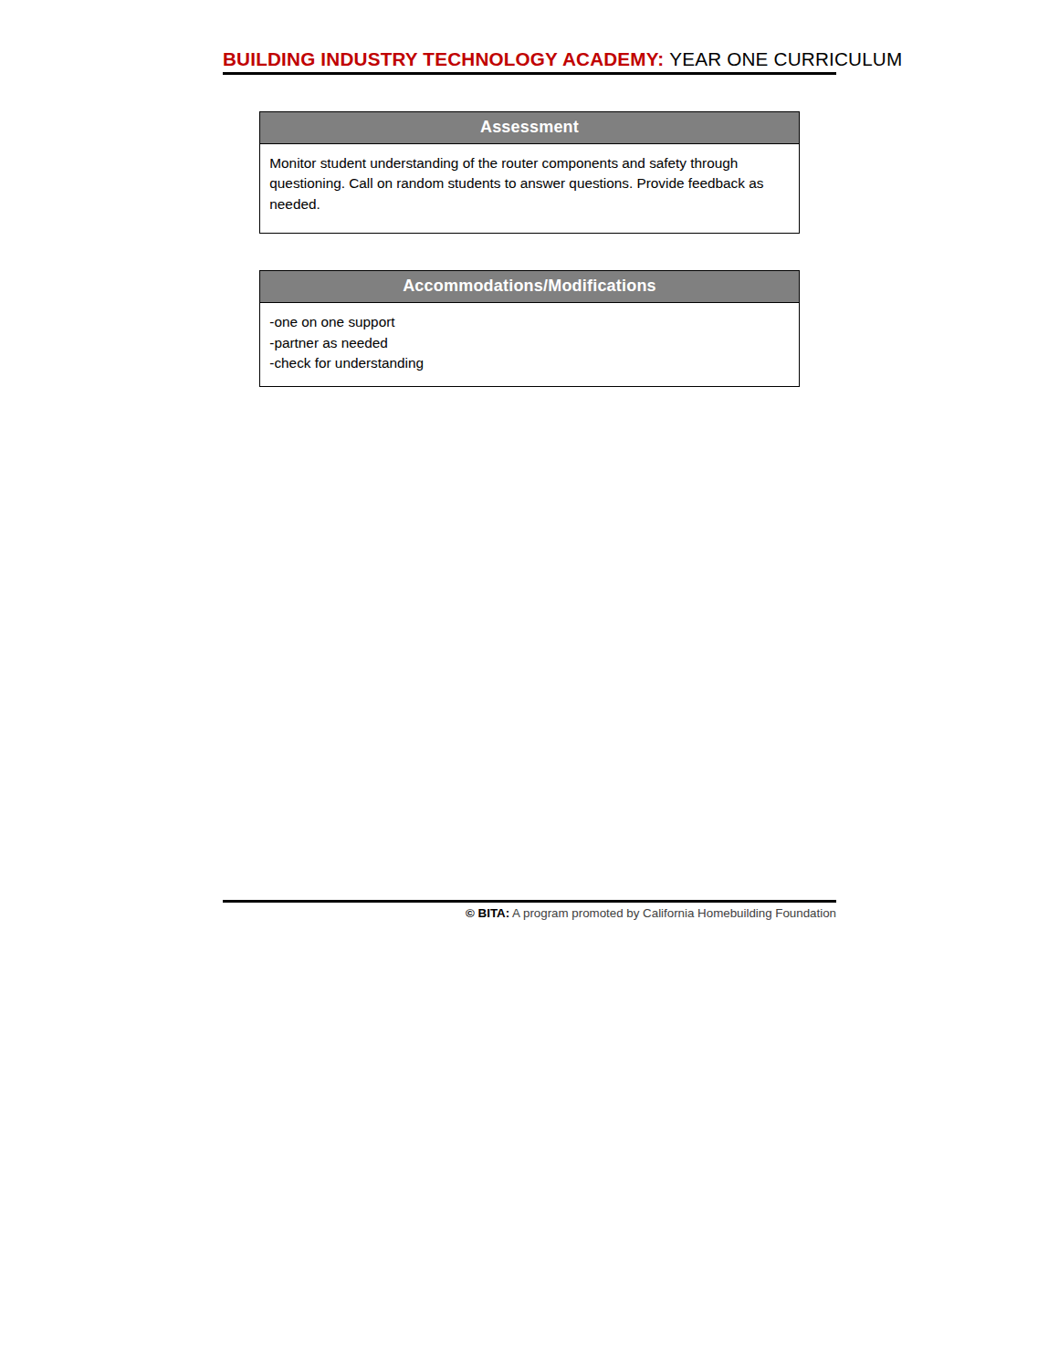BUILDING INDUSTRY TECHNOLOGY ACADEMY: YEAR ONE CURRICULUM
| Assessment |
| --- |
| Monitor student understanding of the router components and safety through questioning. Call on random students to answer questions. Provide feedback as needed. |
| Accommodations/Modifications |
| --- |
| -one on one support -partner as needed -check for understanding |
© BITA: A program promoted by California Homebuilding Foundation